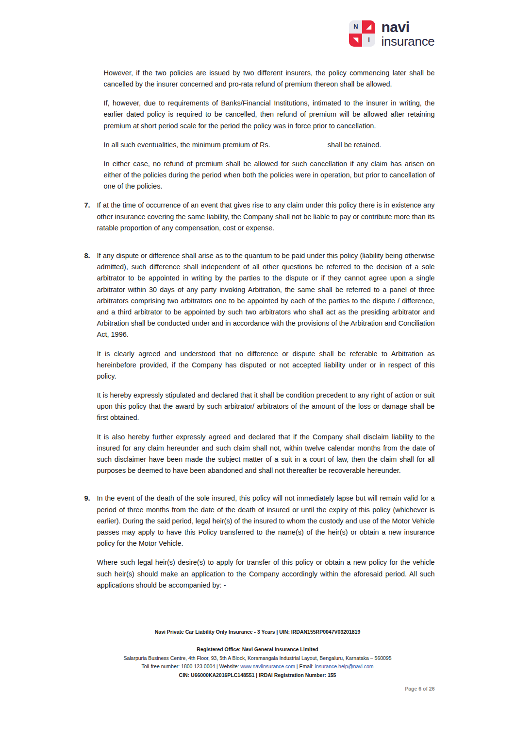N◢ ◥I
navi
insurance
However, if the two policies are issued by two different insurers, the policy commencing later shall be cancelled by the insurer concerned and pro-rata refund of premium thereon shall be allowed.
If, however, due to requirements of Banks/Financial Institutions, intimated to the insurer in writing, the earlier dated policy is required to be cancelled, then refund of premium will be allowed after retaining premium at short period scale for the period the policy was in force prior to cancellation.
In all such eventualities, the minimum premium of Rs. shall be retained.
In either case, no refund of premium shall be allowed for such cancellation if any claim has arisen on either of the policies during the period when both the policies were in operation, but prior to cancellation of one of the policies.
7.
If at the time of occurrence of an event that gives rise to any claim under this policy there is in existence any other insurance covering the same liability, the Company shall not be liable to pay or contribute more than its ratable proportion of any compensation, cost or expense.
8.
If any dispute or difference shall arise as to the quantum to be paid under this policy (liability being otherwise admitted), such difference shall independent of all other questions be referred to the decision of a sole arbitrator to be appointed in writing by the parties to the dispute or if they cannot agree upon a single arbitrator within 30 days of any party invoking Arbitration, the same shall be referred to a panel of three arbitrators comprising two arbitrators one to be appointed by each of the parties to the dispute / difference, and a third arbitrator to be appointed by such two arbitrators who shall act as the presiding arbitrator and Arbitration shall be conducted under and in accordance with the provisions of the Arbitration and Conciliation Act, 1996.
It is clearly agreed and understood that no difference or dispute shall be referable to Arbitration as hereinbefore provided, if the Company has disputed or not accepted liability under or in respect of this policy.
It is hereby expressly stipulated and declared that it shall be condition precedent to any right of action or suit upon this policy that the award by such arbitrator/ arbitrators of the amount of the loss or damage shall be first obtained.
It is also hereby further expressly agreed and declared that if the Company shall disclaim liability to the insured for any claim hereunder and such claim shall not, within twelve calendar months from the date of such disclaimer have been made the subject matter of a suit in a court of law, then the claim shall for all purposes be deemed to have been abandoned and shall not thereafter be recoverable hereunder.
9.
In the event of the death of the sole insured, this policy will not immediately lapse but will remain valid for a period of three months from the date of the death of insured or until the expiry of this policy (whichever is earlier). During the said period, legal heir(s) of the insured to whom the custody and use of the Motor Vehicle passes may apply to have this Policy transferred to the name(s) of the heir(s) or obtain a new insurance policy for the Motor Vehicle.
Where such legal heir(s) desire(s) to apply for transfer of this policy or obtain a new policy for the vehicle such heir(s) should make an application to the Company accordingly within the aforesaid period. All such applications should be accompanied by: -
Navi Private Car Liability Only Insurance - 3 Years | UIN: IRDAN155RP0047V03201819
Registered Office: Navi General Insurance Limited
Salarpuria Business Centre, 4th Floor, 93, 5th A Block, Koramangala Industrial Layout, Bengaluru, Karnataka – 560095
Toll-free number: 1800 123 0004 | Website: www.naviinsurance.com | Email: insurance.help@navi.com
CIN: U66000KA2016PLC148551 | IRDAI Registration Number: 155
Page 6 of 26